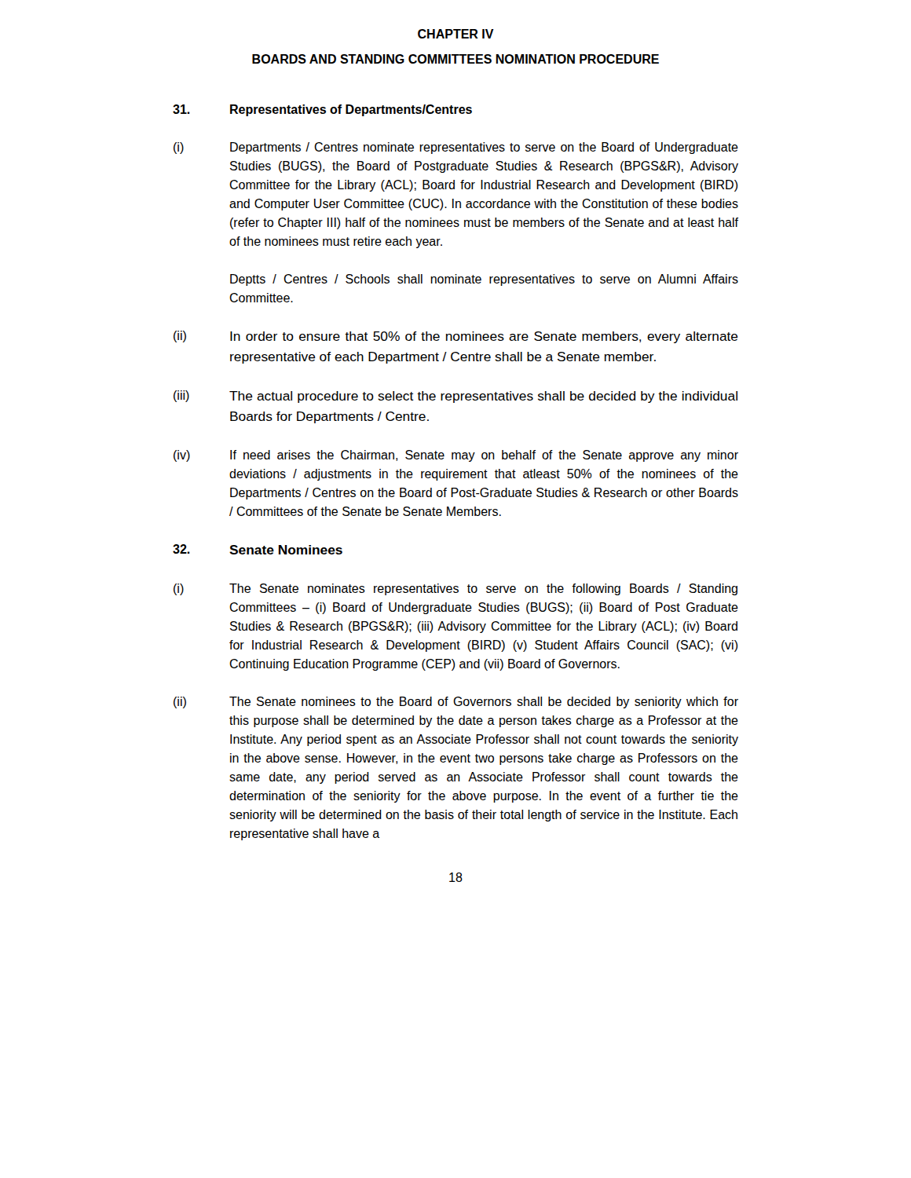CHAPTER IV
BOARDS AND STANDING COMMITTEES NOMINATION PROCEDURE
31.
Representatives of Departments/Centres
(i)
Departments / Centres nominate representatives to serve on the Board of Undergraduate Studies (BUGS), the Board of Postgraduate Studies & Research (BPGS&R), Advisory Committee for the Library (ACL); Board for Industrial Research and Development (BIRD) and Computer User Committee (CUC). In accordance with the Constitution of these bodies (refer to Chapter III) half of the nominees must be members of the Senate and at least half of the nominees must retire each year.
Deptts / Centres / Schools shall nominate representatives to serve on Alumni Affairs Committee.
(ii)
In order to ensure that 50% of the nominees are Senate members, every alternate representative of each Department / Centre shall be a Senate member.
(iii)
The actual procedure to select the representatives shall be decided by the individual Boards for Departments / Centre.
(iv)
If need arises the Chairman, Senate may on behalf of the Senate approve any minor deviations / adjustments in the requirement that atleast 50% of the nominees of the Departments / Centres on the Board of Post-Graduate Studies & Research or other Boards / Committees of the Senate be Senate Members.
32.
Senate Nominees
(i)
The Senate nominates representatives to serve on the following Boards / Standing Committees – (i) Board of Undergraduate Studies (BUGS); (ii) Board of Post Graduate Studies & Research (BPGS&R); (iii) Advisory Committee for the Library (ACL); (iv) Board for Industrial Research & Development (BIRD) (v) Student Affairs Council (SAC); (vi) Continuing Education Programme (CEP) and (vii) Board of Governors.
(ii)
The Senate nominees to the Board of Governors shall be decided by seniority which for this purpose shall be determined by the date a person takes charge as a Professor at the Institute. Any period spent as an Associate Professor shall not count towards the seniority in the above sense. However, in the event two persons take charge as Professors on the same date, any period served as an Associate Professor shall count towards the determination of the seniority for the above purpose. In the event of a further tie the seniority will be determined on the basis of their total length of service in the Institute. Each representative shall have a
18